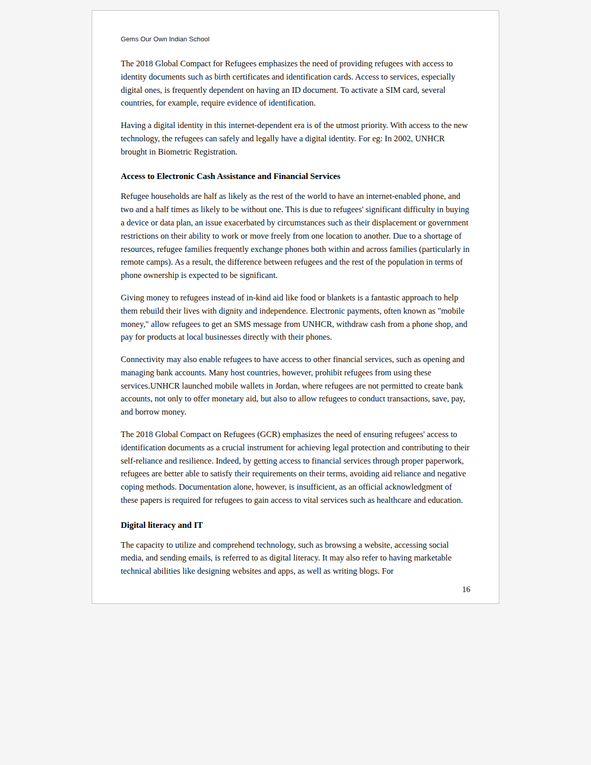Gems Our Own Indian School
The 2018 Global Compact for Refugees emphasizes the need of providing refugees with access to identity documents such as birth certificates and identification cards. Access to services, especially digital ones, is frequently dependent on having an ID document. To activate a SIM card, several countries, for example, require evidence of identification.
Having a digital identity in this internet-dependent era is of the utmost priority. With access to the new technology, the refugees can safely and legally have a digital identity. For eg: In 2002, UNHCR brought in Biometric Registration.
Access to Electronic Cash Assistance and Financial Services
Refugee households are half as likely as the rest of the world to have an internet-enabled phone, and two and a half times as likely to be without one. This is due to refugees' significant difficulty in buying a device or data plan, an issue exacerbated by circumstances such as their displacement or government restrictions on their ability to work or move freely from one location to another. Due to a shortage of resources, refugee families frequently exchange phones both within and across families (particularly in remote camps). As a result, the difference between refugees and the rest of the population in terms of phone ownership is expected to be significant.
Giving money to refugees instead of in-kind aid like food or blankets is a fantastic approach to help them rebuild their lives with dignity and independence. Electronic payments, often known as "mobile money," allow refugees to get an SMS message from UNHCR, withdraw cash from a phone shop, and pay for products at local businesses directly with their phones.
Connectivity may also enable refugees to have access to other financial services, such as opening and managing bank accounts. Many host countries, however, prohibit refugees from using these services.UNHCR launched mobile wallets in Jordan, where refugees are not permitted to create bank accounts, not only to offer monetary aid, but also to allow refugees to conduct transactions, save, pay, and borrow money.
The 2018 Global Compact on Refugees (GCR) emphasizes the need of ensuring refugees' access to identification documents as a crucial instrument for achieving legal protection and contributing to their self-reliance and resilience. Indeed, by getting access to financial services through proper paperwork, refugees are better able to satisfy their requirements on their terms, avoiding aid reliance and negative coping methods. Documentation alone, however, is insufficient, as an official acknowledgment of these papers is required for refugees to gain access to vital services such as healthcare and education.
Digital literacy and IT
The capacity to utilize and comprehend technology, such as browsing a website, accessing social media, and sending emails, is referred to as digital literacy. It may also refer to having marketable technical abilities like designing websites and apps, as well as writing blogs. For
16